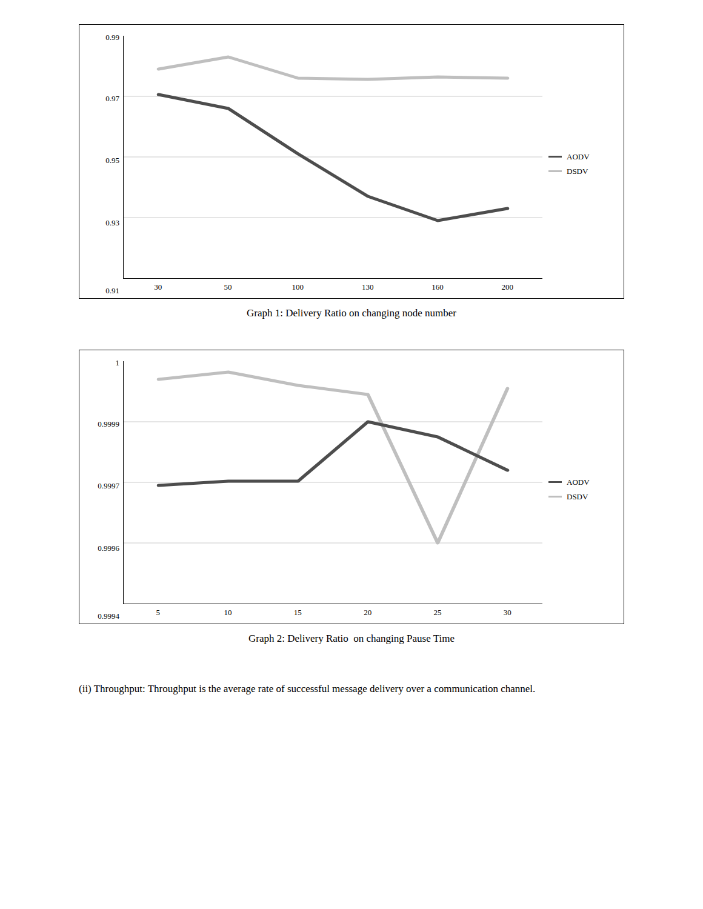0.99 0.97 0.95 0.93 0.91
30 50 100 130 160 200
AODV
DSDV
Graph 1: Delivery Ratio on changing node number
1 0.9999 0.9997 0.9996 0.9994
5 10 15 20 25 30
AODV
DSDV
Graph 2: Delivery Ratio on changing Pause Time
(ii) Throughput: Throughput is the average rate of successful message delivery over a communication channel.